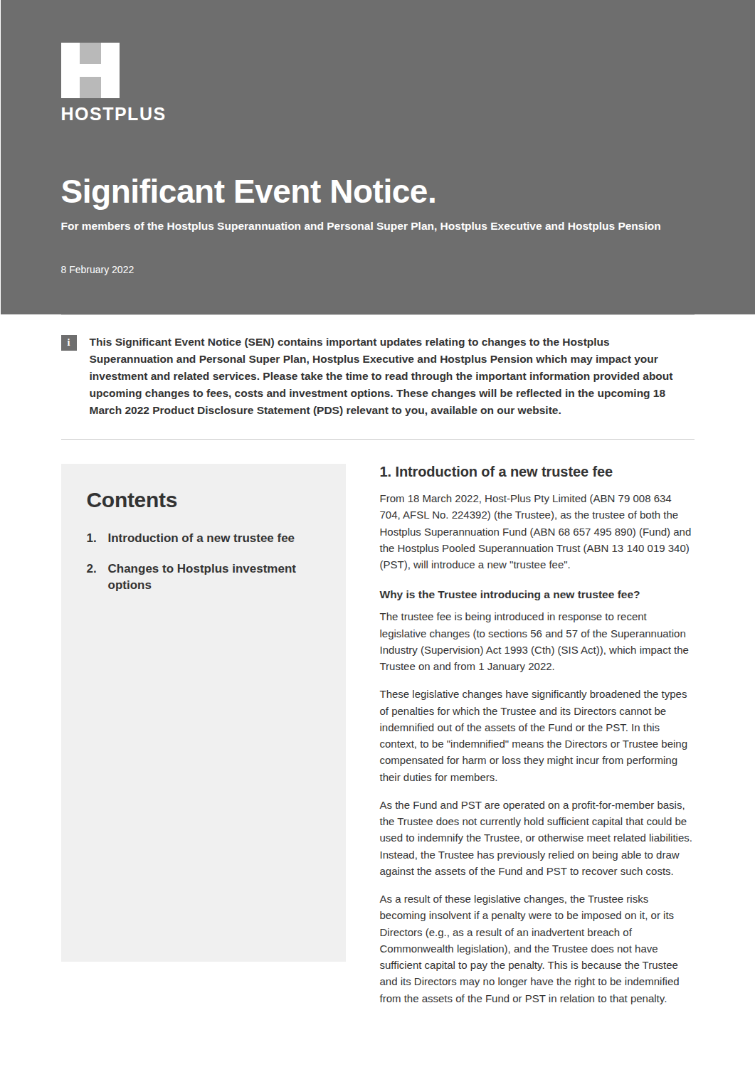HOSTPLUS
Significant Event Notice.
For members of the Hostplus Superannuation and Personal Super Plan, Hostplus Executive and Hostplus Pension
8 February 2022
i
This Significant Event Notice (SEN) contains important updates relating to changes to the Hostplus Superannuation and Personal Super Plan, Hostplus Executive and Hostplus Pension which may impact your investment and related services. Please take the time to read through the important information provided about upcoming changes to fees, costs and investment options. These changes will be reflected in the upcoming 18 March 2022 Product Disclosure Statement (PDS) relevant to you, available on our website.
Contents
Introduction of a new trustee fee
Changes to Hostplus investment options
1. Introduction of a new trustee fee
From 18 March 2022, Host-Plus Pty Limited (ABN 79 008 634 704, AFSL No. 224392) (the Trustee), as the trustee of both the Hostplus Superannuation Fund (ABN 68 657 495 890) (Fund) and the Hostplus Pooled Superannuation Trust (ABN 13 140 019 340) (PST), will introduce a new "trustee fee".
Why is the Trustee introducing a new trustee fee?
The trustee fee is being introduced in response to recent legislative changes (to sections 56 and 57 of the Superannuation Industry (Supervision) Act 1993 (Cth) (SIS Act)), which impact the Trustee on and from 1 January 2022.
These legislative changes have significantly broadened the types of penalties for which the Trustee and its Directors cannot be indemnified out of the assets of the Fund or the PST. In this context, to be "indemnified" means the Directors or Trustee being compensated for harm or loss they might incur from performing their duties for members.
As the Fund and PST are operated on a profit-for-member basis, the Trustee does not currently hold sufficient capital that could be used to indemnify the Trustee, or otherwise meet related liabilities. Instead, the Trustee has previously relied on being able to draw against the assets of the Fund and PST to recover such costs.
As a result of these legislative changes, the Trustee risks becoming insolvent if a penalty were to be imposed on it, or its Directors (e.g., as a result of an inadvertent breach of Commonwealth legislation), and the Trustee does not have sufficient capital to pay the penalty. This is because the Trustee and its Directors may no longer have the right to be indemnified from the assets of the Fund or PST in relation to that penalty.